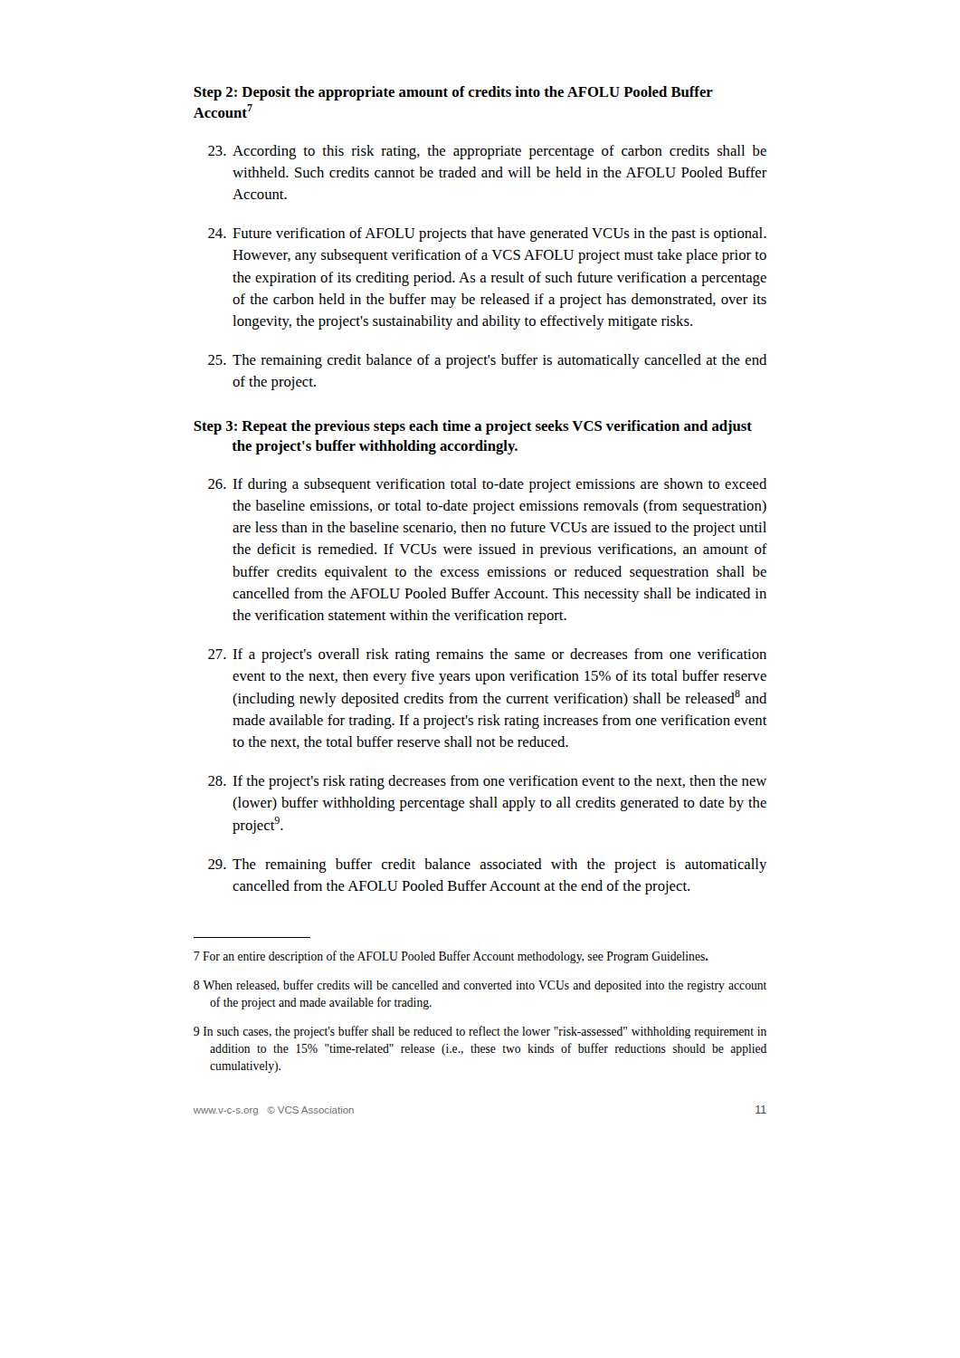Step 2: Deposit the appropriate amount of credits into the AFOLU Pooled Buffer Account7
23. According to this risk rating, the appropriate percentage of carbon credits shall be withheld. Such credits cannot be traded and will be held in the AFOLU Pooled Buffer Account.
24. Future verification of AFOLU projects that have generated VCUs in the past is optional. However, any subsequent verification of a VCS AFOLU project must take place prior to the expiration of its crediting period. As a result of such future verification a percentage of the carbon held in the buffer may be released if a project has demonstrated, over its longevity, the project's sustainability and ability to effectively mitigate risks.
25. The remaining credit balance of a project's buffer is automatically cancelled at the end of the project.
Step 3: Repeat the previous steps each time a project seeks VCS verification and adjust the project's buffer withholding accordingly.
26. If during a subsequent verification total to-date project emissions are shown to exceed the baseline emissions, or total to-date project emissions removals (from sequestration) are less than in the baseline scenario, then no future VCUs are issued to the project until the deficit is remedied. If VCUs were issued in previous verifications, an amount of buffer credits equivalent to the excess emissions or reduced sequestration shall be cancelled from the AFOLU Pooled Buffer Account. This necessity shall be indicated in the verification statement within the verification report.
27. If a project's overall risk rating remains the same or decreases from one verification event to the next, then every five years upon verification 15% of its total buffer reserve (including newly deposited credits from the current verification) shall be released8 and made available for trading. If a project's risk rating increases from one verification event to the next, the total buffer reserve shall not be reduced.
28. If the project's risk rating decreases from one verification event to the next, then the new (lower) buffer withholding percentage shall apply to all credits generated to date by the project9.
29. The remaining buffer credit balance associated with the project is automatically cancelled from the AFOLU Pooled Buffer Account at the end of the project.
7 For an entire description of the AFOLU Pooled Buffer Account methodology, see Program Guidelines.
8 When released, buffer credits will be cancelled and converted into VCUs and deposited into the registry account of the project and made available for trading.
9 In such cases, the project's buffer shall be reduced to reflect the lower "risk-assessed" withholding requirement in addition to the 15% "time-related" release (i.e., these two kinds of buffer reductions should be applied cumulatively).
www.v-c-s.org © VCS Association 11